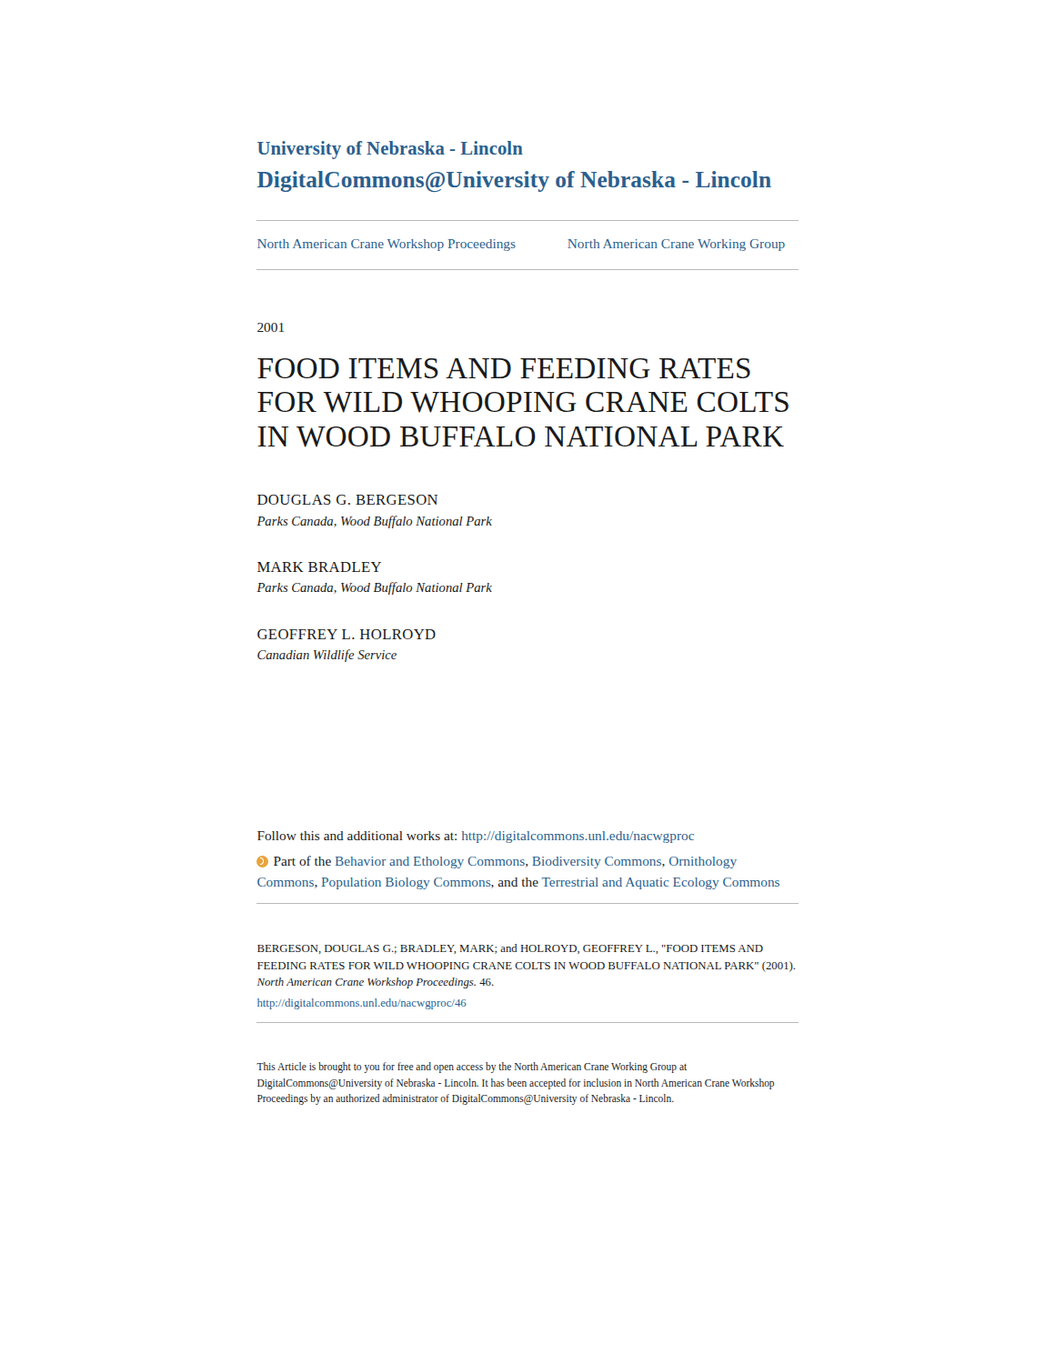University of Nebraska - Lincoln
DigitalCommons@University of Nebraska - Lincoln
North American Crane Workshop Proceedings
North American Crane Working Group
2001
FOOD ITEMS AND FEEDING RATES FOR WILD WHOOPING CRANE COLTS IN WOOD BUFFALO NATIONAL PARK
DOUGLAS G. BERGESON
Parks Canada, Wood Buffalo National Park
MARK BRADLEY
Parks Canada, Wood Buffalo National Park
GEOFFREY L. HOLROYD
Canadian Wildlife Service
Follow this and additional works at: http://digitalcommons.unl.edu/nacwgproc
Part of the Behavior and Ethology Commons, Biodiversity Commons, Ornithology Commons, Population Biology Commons, and the Terrestrial and Aquatic Ecology Commons
BERGESON, DOUGLAS G.; BRADLEY, MARK; and HOLROYD, GEOFFREY L., "FOOD ITEMS AND FEEDING RATES FOR WILD WHOOPING CRANE COLTS IN WOOD BUFFALO NATIONAL PARK" (2001). North American Crane Workshop Proceedings. 46.
http://digitalcommons.unl.edu/nacwgproc/46
This Article is brought to you for free and open access by the North American Crane Working Group at DigitalCommons@University of Nebraska - Lincoln. It has been accepted for inclusion in North American Crane Workshop Proceedings by an authorized administrator of DigitalCommons@University of Nebraska - Lincoln.